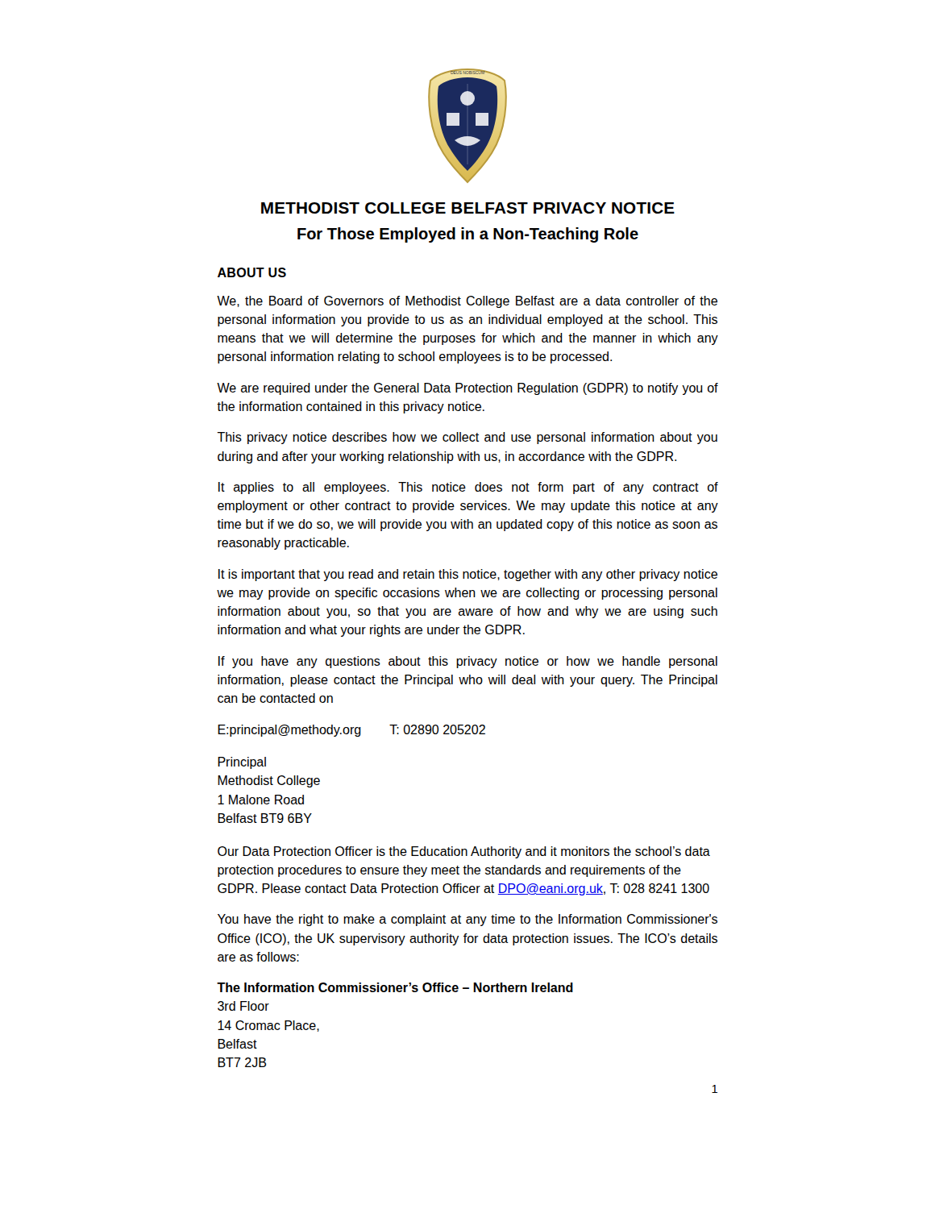METHODIST COLLEGE BELFAST PRIVACY NOTICE
For Those Employed in a Non-Teaching Role
ABOUT US
We, the Board of Governors of Methodist College Belfast are a data controller of the personal information you provide to us as an individual employed at the school. This means that we will determine the purposes for which and the manner in which any personal information relating to school employees is to be processed.
We are required under the General Data Protection Regulation (GDPR) to notify you of the information contained in this privacy notice.
This privacy notice describes how we collect and use personal information about you during and after your working relationship with us, in accordance with the GDPR.
It applies to all employees. This notice does not form part of any contract of employment or other contract to provide services. We may update this notice at any time but if we do so, we will provide you with an updated copy of this notice as soon as reasonably practicable.
It is important that you read and retain this notice, together with any other privacy notice we may provide on specific occasions when we are collecting or processing personal information about you, so that you are aware of how and why we are using such information and what your rights are under the GDPR.
If you have any questions about this privacy notice or how we handle personal information, please contact the Principal who will deal with your query. The Principal can be contacted on
E:principal@methody.orgT: 02890 205202
Principal
Methodist College
1 Malone Road
Belfast BT9 6BY
Our Data Protection Officer is the Education Authority and it monitors the school’s data protection procedures to ensure they meet the standards and requirements of the GDPR. Please contact Data Protection Officer at DPO@eani.org.uk, T: 028 8241 1300
You have the right to make a complaint at any time to the Information Commissioner's Office (ICO), the UK supervisory authority for data protection issues. The ICO’s details are as follows:
The Information Commissioner’s Office – Northern Ireland
3rd Floor
14 Cromac Place,
Belfast
BT7 2JB
1